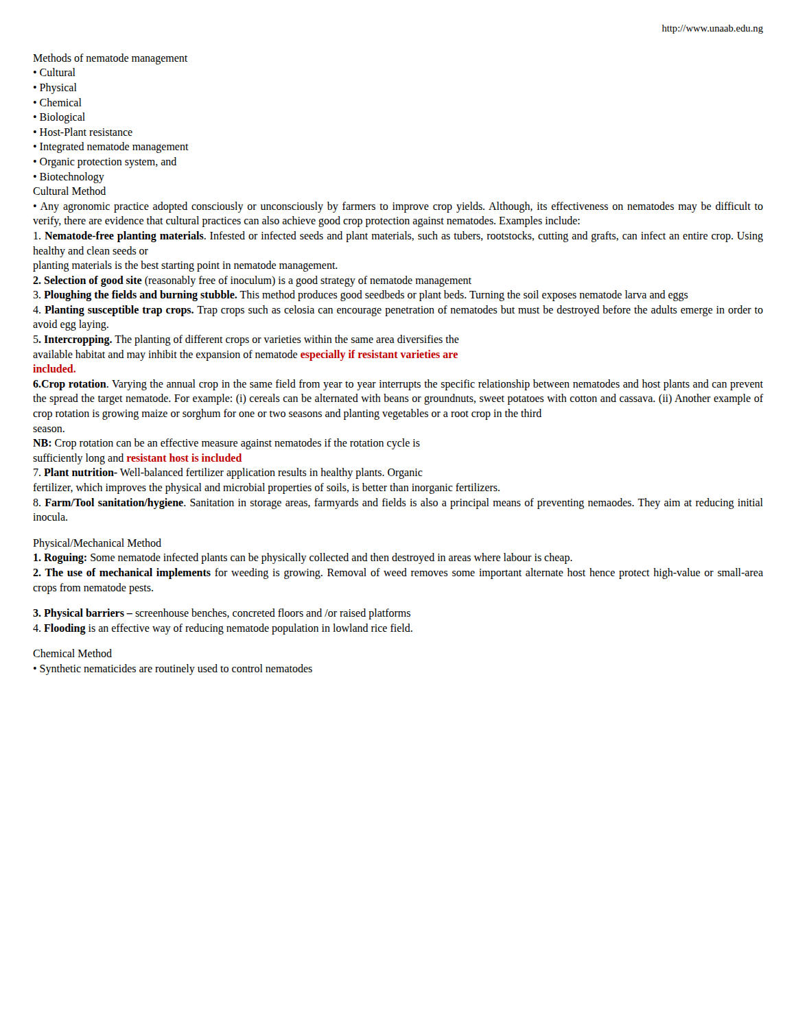http://www.unaab.edu.ng
Methods of nematode management
• Cultural
• Physical
• Chemical
• Biological
• Host-Plant resistance
• Integrated nematode management
• Organic protection system, and
• Biotechnology
Cultural Method
• Any agronomic practice adopted consciously or unconsciously by farmers to improve crop yields. Although, its effectiveness on nematodes may be difficult to verify, there are evidence that cultural practices can also achieve good crop protection against nematodes. Examples include:
1. Nematode-free planting materials. Infested or infected seeds and plant materials, such as tubers, rootstocks, cutting and grafts, can infect an entire crop. Using healthy and clean seeds or
planting materials is the best starting point in nematode management.
2. Selection of good site (reasonably free of inoculum) is a good strategy of nematode management
3. Ploughing the fields and burning stubble. This method produces good seedbeds or plant beds. Turning the soil exposes nematode larva and eggs
4. Planting susceptible trap crops. Trap crops such as celosia can encourage penetration of nematodes but must be destroyed before the adults emerge in order to avoid egg laying.
5. Intercropping. The planting of different crops or varieties within the same area diversifies the
available habitat and may inhibit the expansion of nematode especially if resistant varieties are
included.
6.Crop rotation. Varying the annual crop in the same field from year to year interrupts the specific relationship between nematodes and host plants and can prevent the spread the target nematode. For example: (i) cereals can be alternated with beans or groundnuts, sweet potatoes with cotton and cassava. (ii) Another example of crop rotation is growing maize or sorghum for one or two seasons and planting vegetables or a root crop in the third
season.
NB: Crop rotation can be an effective measure against nematodes if the rotation cycle is
sufficiently long and resistant host is included
7. Plant nutrition- Well-balanced fertilizer application results in healthy plants. Organic
fertilizer, which improves the physical and microbial properties of soils, is better than inorganic fertilizers.
8. Farm/Tool sanitation/hygiene. Sanitation in storage areas, farmyards and fields is also a principal means of preventing nemaodes. They aim at reducing initial inocula.
Physical/Mechanical Method
1. Roguing: Some nematode infected plants can be physically collected and then destroyed in areas where labour is cheap.
2. The use of mechanical implements for weeding is growing. Removal of weed removes some important alternate host hence protect high-value or small-area crops from nematode pests.
3. Physical barriers – screenhouse benches, concreted floors and /or raised platforms
4. Flooding is an effective way of reducing nematode population in lowland rice field.
Chemical Method
• Synthetic nematicides are routinely used to control nematodes